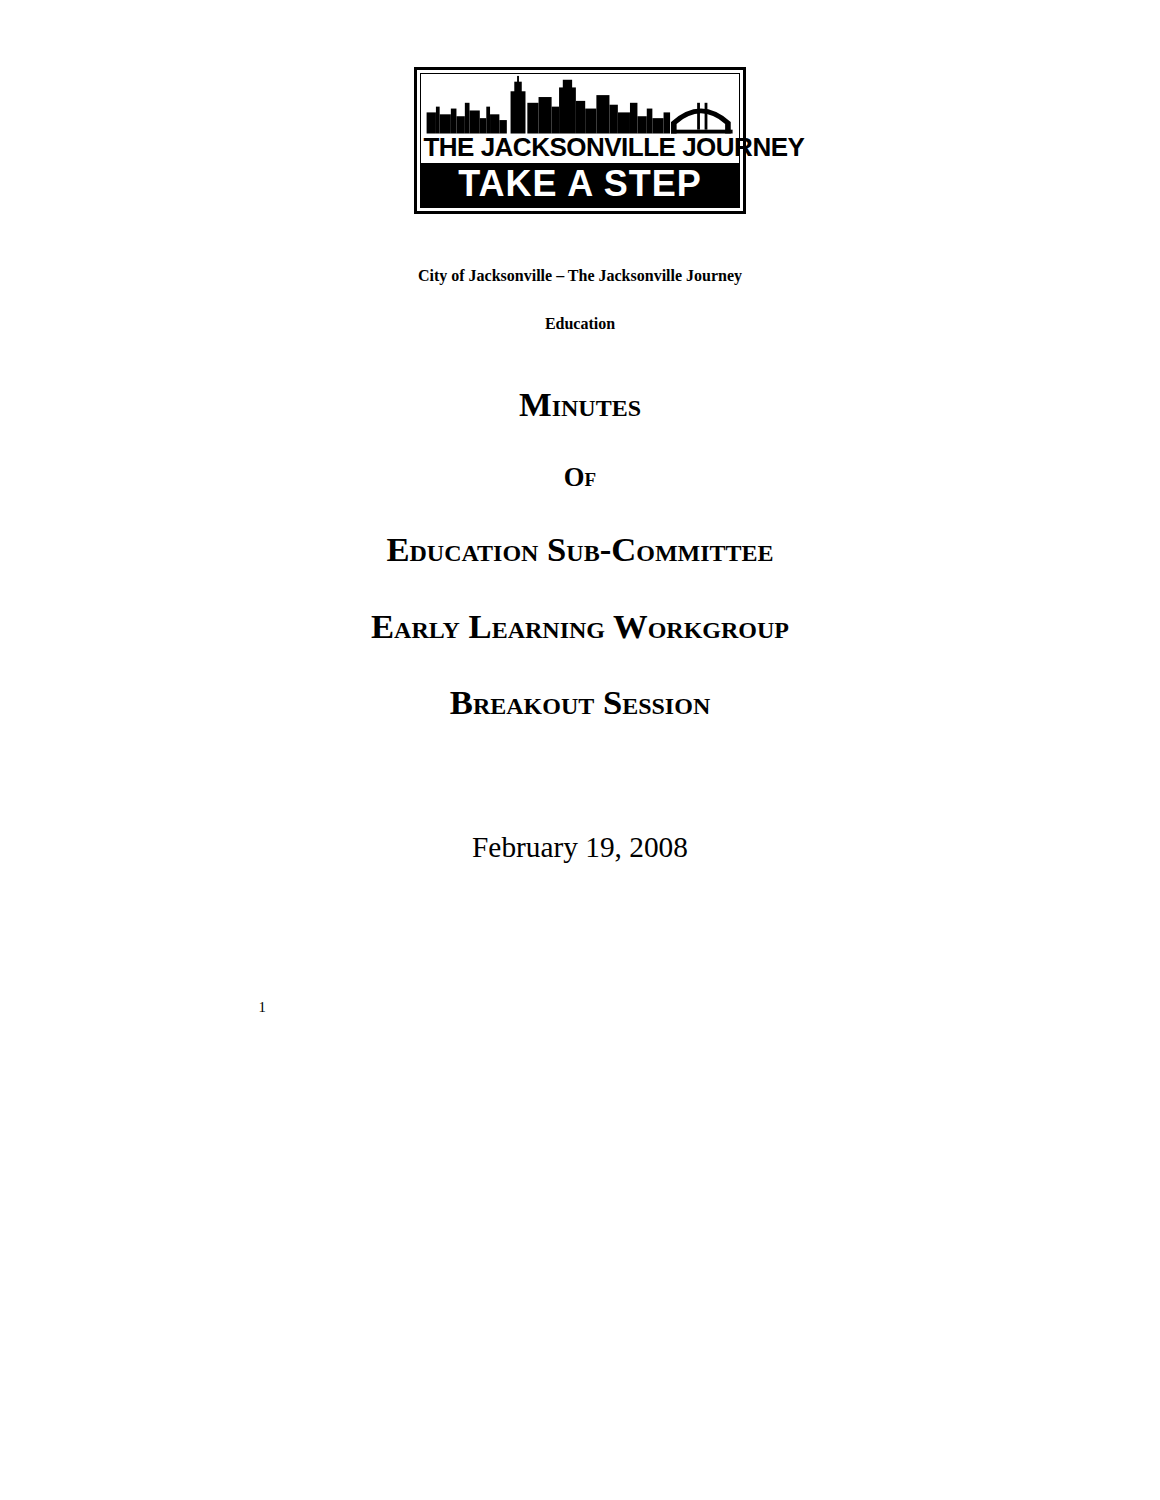THE JACKSONVILLE JOURNEY
TAKE A STEP
City of Jacksonville – The Jacksonville Journey
Education
Minutes
Of
Education Sub-Committee
Early Learning Workgroup
Breakout Session
February 19, 2008
1